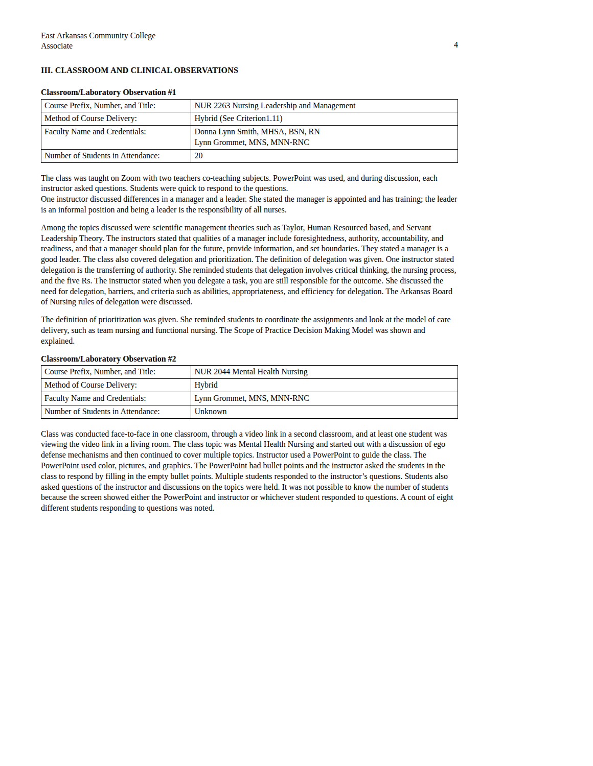East Arkansas Community College
Associate
4
III. CLASSROOM AND CLINICAL OBSERVATIONS
Classroom/Laboratory Observation #1
| Course Prefix, Number, and Title: | NUR 2263 Nursing Leadership and Management |
| Method of Course Delivery: | Hybrid (See Criterion1.11) |
| Faculty Name and Credentials: | Donna Lynn Smith, MHSA, BSN, RN Lynn Grommet, MNS, MNN-RNC |
| Number of Students in Attendance: | 20 |
The class was taught on Zoom with two teachers co-teaching subjects. PowerPoint was used, and during discussion, each instructor asked questions. Students were quick to respond to the questions.
One instructor discussed differences in a manager and a leader. She stated the manager is appointed and has training; the leader is an informal position and being a leader is the responsibility of all nurses.
Among the topics discussed were scientific management theories such as Taylor, Human Resourced based, and Servant Leadership Theory. The instructors stated that qualities of a manager include foresightedness, authority, accountability, and readiness, and that a manager should plan for the future, provide information, and set boundaries. They stated a manager is a good leader. The class also covered delegation and prioritization. The definition of delegation was given. One instructor stated delegation is the transferring of authority. She reminded students that delegation involves critical thinking, the nursing process, and the five Rs. The instructor stated when you delegate a task, you are still responsible for the outcome. She discussed the need for delegation, barriers, and criteria such as abilities, appropriateness, and efficiency for delegation. The Arkansas Board of Nursing rules of delegation were discussed.
The definition of prioritization was given. She reminded students to coordinate the assignments and look at the model of care delivery, such as team nursing and functional nursing. The Scope of Practice Decision Making Model was shown and explained.
Classroom/Laboratory Observation #2
| Course Prefix, Number, and Title: | NUR 2044 Mental Health Nursing |
| Method of Course Delivery: | Hybrid |
| Faculty Name and Credentials: | Lynn Grommet, MNS, MNN-RNC |
| Number of Students in Attendance: | Unknown |
Class was conducted face-to-face in one classroom, through a video link in a second classroom, and at least one student was viewing the video link in a living room. The class topic was Mental Health Nursing and started out with a discussion of ego defense mechanisms and then continued to cover multiple topics. Instructor used a PowerPoint to guide the class. The PowerPoint used color, pictures, and graphics. The PowerPoint had bullet points and the instructor asked the students in the class to respond by filling in the empty bullet points. Multiple students responded to the instructor’s questions. Students also asked questions of the instructor and discussions on the topics were held. It was not possible to know the number of students because the screen showed either the PowerPoint and instructor or whichever student responded to questions. A count of eight different students responding to questions was noted.